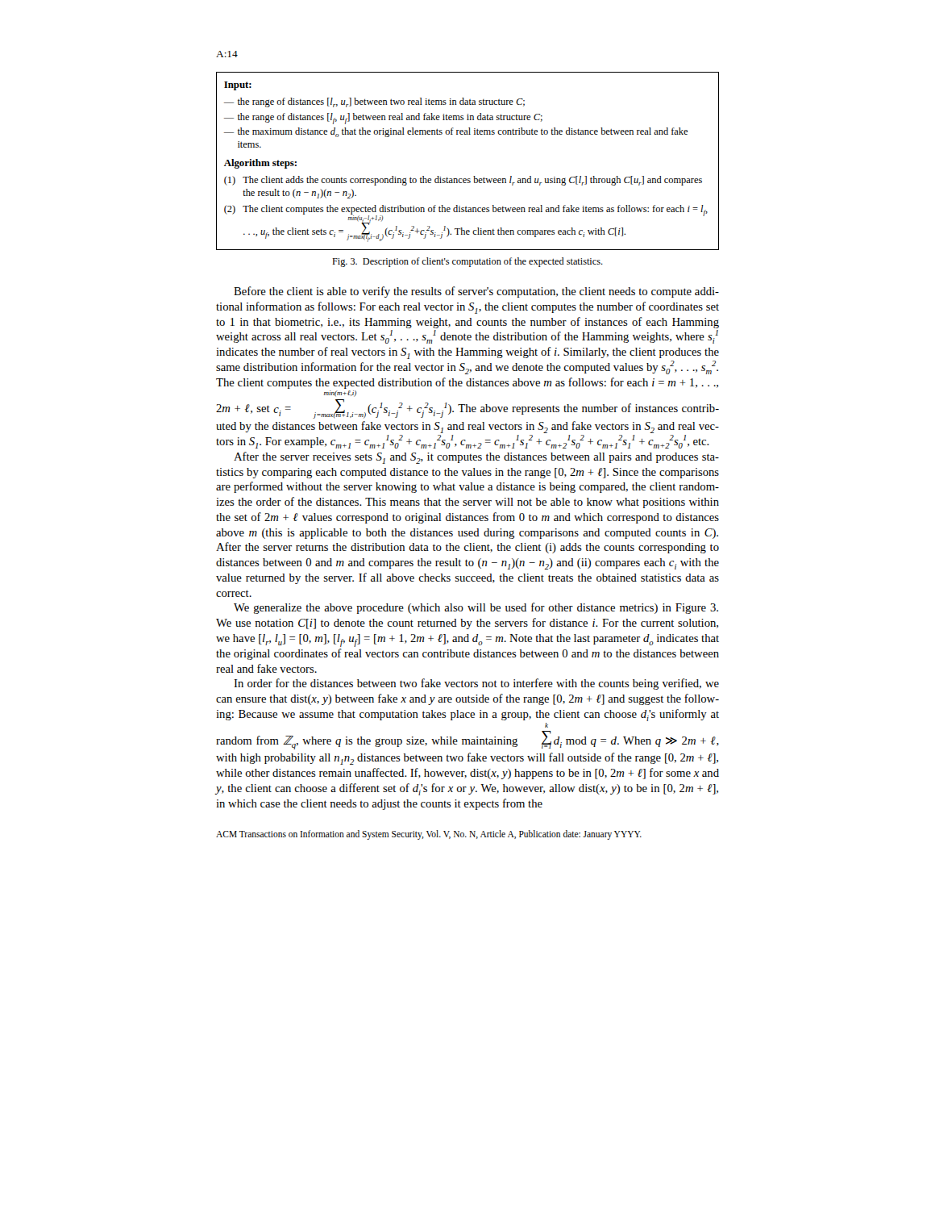A:14
Input:
the range of distances [lr, ur] between two real items in data structure C;
the range of distances [lf, uf] between real and fake items in data structure C;
the maximum distance do that the original elements of real items contribute to the distance between real and fake items.
Algorithm steps:
The client adds the counts corresponding to the distances between lr and ur using C[lr] through C[ur] and compares the result to (n − n1)(n − n2).
The client computes the expected distribution of the distances between real and fake items as follows: for each i = lf, . . ., uf, the client sets ci = min(uf−lf+1,i)∑j=max(lf,i−do)(cj1si−j2+cj2si−j1). The client then compares each ci with C[i].
Fig. 3. Description of client's computation of the expected statistics.
Before the client is able to verify the results of server's computation, the client needs to compute additional information as follows: For each real vector in S1, the client computes the number of coordinates set to 1 in that biometric, i.e., its Hamming weight, and counts the number of instances of each Hamming weight across all real vectors. Let s01, . . ., sm1 denote the distribution of the Hamming weights, where si1 indicates the number of real vectors in S1 with the Hamming weight of i. Similarly, the client produces the same distribution information for the real vector in S2, and we denote the computed values by s02, . . ., sm2. The client computes the expected distribution of the distances above m as follows: for each i = m + 1, . . ., 2m + ℓ, set ci = min(m+ℓ,i)∑j=max(m+1,i−m)(cj1si−j2 + cj2si−j1). The above represents the number of instances contributed by the distances between fake vectors in S1 and real vectors in S2 and fake vectors in S2 and real vectors in S1. For example, cm+1 = cm+11s02 + cm+12s01, cm+2 = cm+11s12 + cm+21s02 + cm+12s11 + cm+22s01, etc.
After the server receives sets S1 and S2, it computes the distances between all pairs and produces statistics by comparing each computed distance to the values in the range [0, 2m + ℓ]. Since the comparisons are performed without the server knowing to what value a distance is being compared, the client randomizes the order of the distances. This means that the server will not be able to know what positions within the set of 2m + ℓ values correspond to original distances from 0 to m and which correspond to distances above m (this is applicable to both the distances used during comparisons and computed counts in C). After the server returns the distribution data to the client, the client (i) adds the counts corresponding to distances between 0 and m and compares the result to (n − n1)(n − n2) and (ii) compares each ci with the value returned by the server. If all above checks succeed, the client treats the obtained statistics data as correct.
We generalize the above procedure (which also will be used for other distance metrics) in Figure 3. We use notation C[i] to denote the count returned by the servers for distance i. For the current solution, we have [lr, lu] = [0, m], [lf, uf] = [m + 1, 2m + ℓ], and do = m. Note that the last parameter do indicates that the original coordinates of real vectors can contribute distances between 0 and m to the distances between real and fake vectors.
In order for the distances between two fake vectors not to interfere with the counts being verified, we can ensure that dist(x, y) between fake x and y are outside of the range [0, 2m + ℓ] and suggest the following: Because we assume that computation takes place in a group, the client can choose di's uniformly at random from ℤq, where q is the group size, while maintaining k∑i=1 di mod q = d. When q ≫ 2m + ℓ, with high probability all n1n2 distances between two fake vectors will fall outside of the range [0, 2m + ℓ], while other distances remain unaffected. If, however, dist(x, y) happens to be in [0, 2m + ℓ] for some x and y, the client can choose a different set of di's for x or y. We, however, allow dist(x, y) to be in [0, 2m + ℓ], in which case the client needs to adjust the counts it expects from the
ACM Transactions on Information and System Security, Vol. V, No. N, Article A, Publication date: January YYYY.